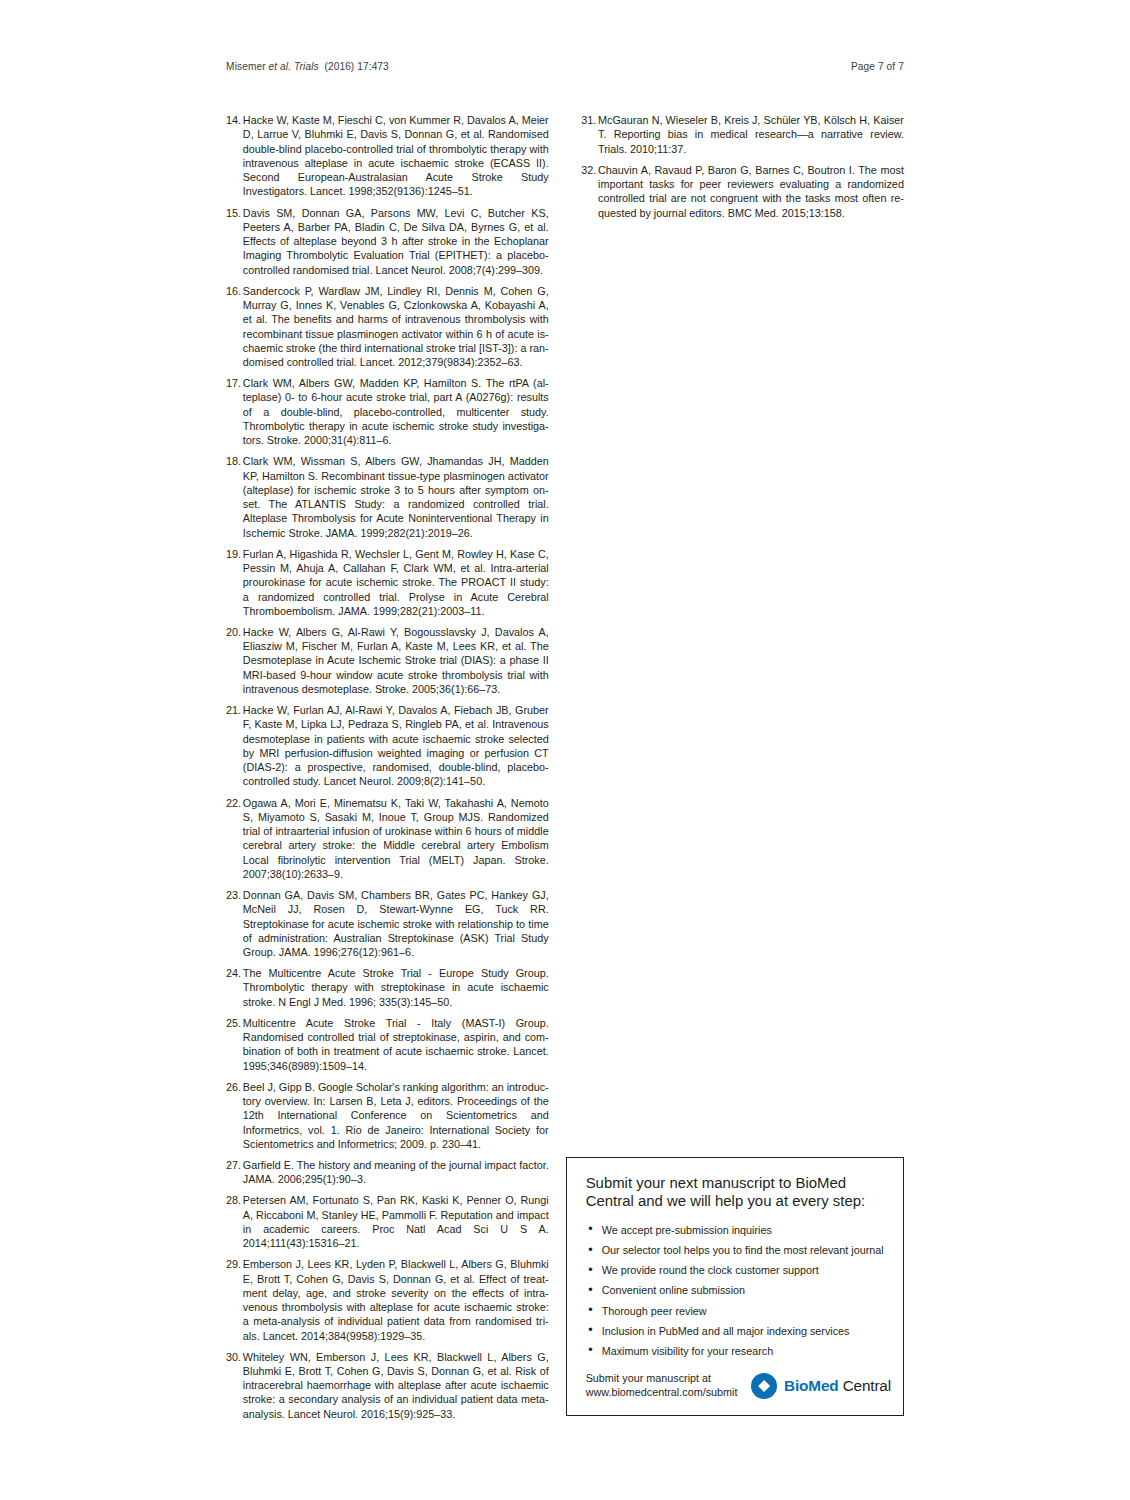Misemer et al. Trials (2016) 17:473
Page 7 of 7
14. Hacke W, Kaste M, Fieschi C, von Kummer R, Davalos A, Meier D, Larrue V, Bluhmki E, Davis S, Donnan G, et al. Randomised double-blind placebo-controlled trial of thrombolytic therapy with intravenous alteplase in acute ischaemic stroke (ECASS II). Second European-Australasian Acute Stroke Study Investigators. Lancet. 1998;352(9136):1245–51.
15. Davis SM, Donnan GA, Parsons MW, Levi C, Butcher KS, Peeters A, Barber PA, Bladin C, De Silva DA, Byrnes G, et al. Effects of alteplase beyond 3 h after stroke in the Echoplanar Imaging Thrombolytic Evaluation Trial (EPITHET): a placebo-controlled randomised trial. Lancet Neurol. 2008;7(4):299–309.
16. Sandercock P, Wardlaw JM, Lindley RI, Dennis M, Cohen G, Murray G, Innes K, Venables G, Czlonkowska A, Kobayashi A, et al. The benefits and harms of intravenous thrombolysis with recombinant tissue plasminogen activator within 6 h of acute ischaemic stroke (the third international stroke trial [IST-3]): a randomised controlled trial. Lancet. 2012;379(9834):2352–63.
17. Clark WM, Albers GW, Madden KP, Hamilton S. The rtPA (alteplase) 0- to 6-hour acute stroke trial, part A (A0276g): results of a double-blind, placebo-controlled, multicenter study. Thrombolytic therapy in acute ischemic stroke study investigators. Stroke. 2000;31(4):811–6.
18. Clark WM, Wissman S, Albers GW, Jhamandas JH, Madden KP, Hamilton S. Recombinant tissue-type plasminogen activator (alteplase) for ischemic stroke 3 to 5 hours after symptom onset. The ATLANTIS Study: a randomized controlled trial. Alteplase Thrombolysis for Acute Noninterventional Therapy in Ischemic Stroke. JAMA. 1999;282(21):2019–26.
19. Furlan A, Higashida R, Wechsler L, Gent M, Rowley H, Kase C, Pessin M, Ahuja A, Callahan F, Clark WM, et al. Intra-arterial prourokinase for acute ischemic stroke. The PROACT II study: a randomized controlled trial. Prolyse in Acute Cerebral Thromboembolism. JAMA. 1999;282(21):2003–11.
20. Hacke W, Albers G, Al-Rawi Y, Bogousslavsky J, Davalos A, Eliasziw M, Fischer M, Furlan A, Kaste M, Lees KR, et al. The Desmoteplase in Acute Ischemic Stroke trial (DIAS): a phase II MRI-based 9-hour window acute stroke thrombolysis trial with intravenous desmoteplase. Stroke. 2005;36(1):66–73.
21. Hacke W, Furlan AJ, Al-Rawi Y, Davalos A, Fiebach JB, Gruber F, Kaste M, Lipka LJ, Pedraza S, Ringleb PA, et al. Intravenous desmoteplase in patients with acute ischaemic stroke selected by MRI perfusion-diffusion weighted imaging or perfusion CT (DIAS-2): a prospective, randomised, double-blind, placebo-controlled study. Lancet Neurol. 2009;8(2):141–50.
22. Ogawa A, Mori E, Minematsu K, Taki W, Takahashi A, Nemoto S, Miyamoto S, Sasaki M, Inoue T, Group MJS. Randomized trial of intraarterial infusion of urokinase within 6 hours of middle cerebral artery stroke: the Middle cerebral artery Embolism Local fibrinolytic intervention Trial (MELT) Japan. Stroke. 2007;38(10):2633–9.
23. Donnan GA, Davis SM, Chambers BR, Gates PC, Hankey GJ, McNeil JJ, Rosen D, Stewart-Wynne EG, Tuck RR. Streptokinase for acute ischemic stroke with relationship to time of administration: Australian Streptokinase (ASK) Trial Study Group. JAMA. 1996;276(12):961–6.
24. The Multicentre Acute Stroke Trial - Europe Study Group. Thrombolytic therapy with streptokinase in acute ischaemic stroke. N Engl J Med. 1996; 335(3):145–50.
25. Multicentre Acute Stroke Trial - Italy (MAST-I) Group. Randomised controlled trial of streptokinase, aspirin, and combination of both in treatment of acute ischaemic stroke. Lancet. 1995;346(8989):1509–14.
26. Beel J, Gipp B. Google Scholar's ranking algorithm: an introductory overview. In: Larsen B, Leta J, editors. Proceedings of the 12th International Conference on Scientometrics and Informetrics, vol. 1. Rio de Janeiro: International Society for Scientometrics and Informetrics; 2009. p. 230–41.
27. Garfield E. The history and meaning of the journal impact factor. JAMA. 2006;295(1):90–3.
28. Petersen AM, Fortunato S, Pan RK, Kaski K, Penner O, Rungi A, Riccaboni M, Stanley HE, Pammolli F. Reputation and impact in academic careers. Proc Natl Acad Sci U S A. 2014;111(43):15316–21.
29. Emberson J, Lees KR, Lyden P, Blackwell L, Albers G, Bluhmki E, Brott T, Cohen G, Davis S, Donnan G, et al. Effect of treatment delay, age, and stroke severity on the effects of intravenous thrombolysis with alteplase for acute ischaemic stroke: a meta-analysis of individual patient data from randomised trials. Lancet. 2014;384(9958):1929–35.
30. Whiteley WN, Emberson J, Lees KR, Blackwell L, Albers G, Bluhmki E, Brott T, Cohen G, Davis S, Donnan G, et al. Risk of intracerebral haemorrhage with alteplase after acute ischaemic stroke: a secondary analysis of an individual patient data meta-analysis. Lancet Neurol. 2016;15(9):925–33.
31. McGauran N, Wieseler B, Kreis J, Schüler YB, Kölsch H, Kaiser T. Reporting bias in medical research—a narrative review. Trials. 2010;11:37.
32. Chauvin A, Ravaud P, Baron G, Barnes C, Boutron I. The most important tasks for peer reviewers evaluating a randomized controlled trial are not congruent with the tasks most often requested by journal editors. BMC Med. 2015;13:158.
Submit your next manuscript to BioMed Central and we will help you at every step:
We accept pre-submission inquiries
Our selector tool helps you to find the most relevant journal
We provide round the clock customer support
Convenient online submission
Thorough peer review
Inclusion in PubMed and all major indexing services
Maximum visibility for your research
Submit your manuscript at
www.biomedcentral.com/submit
BioMed Central